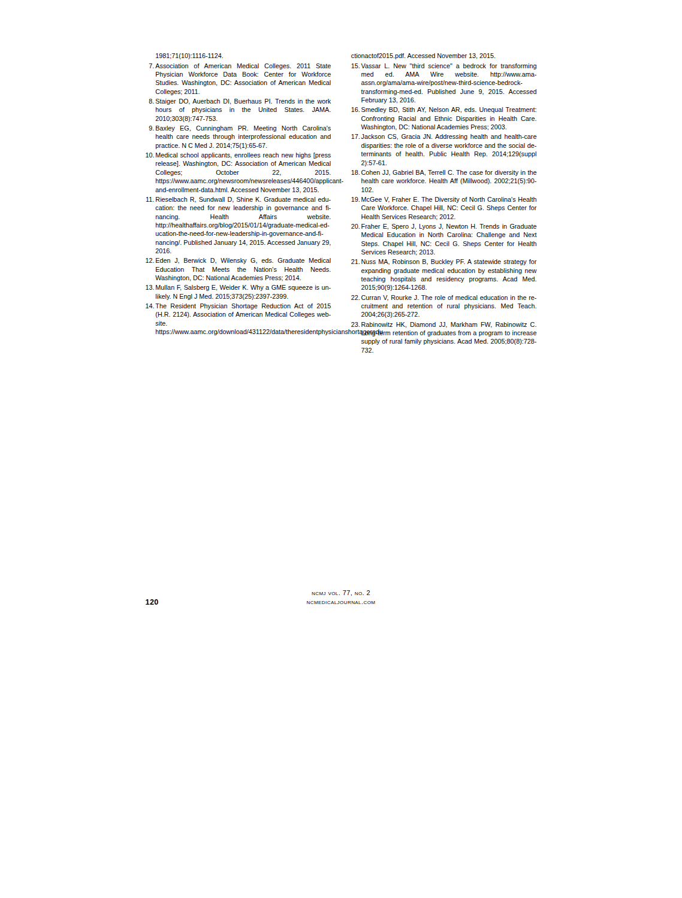1981;71(10):1116-1124.
7. Association of American Medical Colleges. 2011 State Physician Workforce Data Book: Center for Workforce Studies. Washington, DC: Association of American Medical Colleges; 2011.
8. Staiger DO, Auerbach DI, Buerhaus PI. Trends in the work hours of physicians in the United States. JAMA. 2010;303(8):747-753.
9. Baxley EG, Cunningham PR. Meeting North Carolina's health care needs through interprofessional education and practice. N C Med J. 2014;75(1):65-67.
10. Medical school applicants, enrollees reach new highs [press release]. Washington, DC: Association of American Medical Colleges; October 22, 2015. https://www.aamc.org/newsroom/newsreleases/446400/applicant-and-enrollment-data.html. Accessed November 13, 2015.
11. Rieselbach R, Sundwall D, Shine K. Graduate medical education: the need for new leadership in governance and financing. Health Affairs website. http://healthaffairs.org/blog/2015/01/14/graduate-medical-education-the-need-for-new-leadership-in-governance-and-financing/. Published January 14, 2015. Accessed January 29, 2016.
12. Eden J, Berwick D, Wilensky G, eds. Graduate Medical Education That Meets the Nation's Health Needs. Washington, DC: National Academies Press; 2014.
13. Mullan F, Salsberg E, Weider K. Why a GME squeeze is unlikely. N Engl J Med. 2015;373(25):2397-2399.
14. The Resident Physician Shortage Reduction Act of 2015 (H.R. 2124). Association of American Medical Colleges website. https://www.aamc.org/download/431122/data/theresidentphysicianshortageredu
ctionactof2015.pdf. Accessed November 13, 2015.
15. Vassar L. New "third science" a bedrock for transforming med ed. AMA Wire website. http://www.ama-assn.org/ama/ama-wire/post/new-third-science-bedrock-transforming-med-ed. Published June 9, 2015. Accessed February 13, 2016.
16. Smedley BD, Stith AY, Nelson AR, eds. Unequal Treatment: Confronting Racial and Ethnic Disparities in Health Care. Washington, DC: National Academies Press; 2003.
17. Jackson CS, Gracia JN. Addressing health and health-care disparities: the role of a diverse workforce and the social determinants of health. Public Health Rep. 2014;129(suppl 2):57-61.
18. Cohen JJ, Gabriel BA, Terrell C. The case for diversity in the health care workforce. Health Aff (Millwood). 2002;21(5):90-102.
19. McGee V, Fraher E. The Diversity of North Carolina's Health Care Workforce. Chapel Hill, NC: Cecil G. Sheps Center for Health Services Research; 2012.
20. Fraher E, Spero J, Lyons J, Newton H. Trends in Graduate Medical Education in North Carolina: Challenge and Next Steps. Chapel Hill, NC: Cecil G. Sheps Center for Health Services Research; 2013.
21. Nuss MA, Robinson B, Buckley PF. A statewide strategy for expanding graduate medical education by establishing new teaching hospitals and residency programs. Acad Med. 2015;90(9):1264-1268.
22. Curran V, Rourke J. The role of medical education in the recruitment and retention of rural physicians. Med Teach. 2004;26(3):265-272.
23. Rabinowitz HK, Diamond JJ, Markham FW, Rabinowitz C. Long-term retention of graduates from a program to increase supply of rural family physicians. Acad Med. 2005;80(8):728-732.
120
NCMJ vol. 77, no. 2
ncmedicaljournal.com